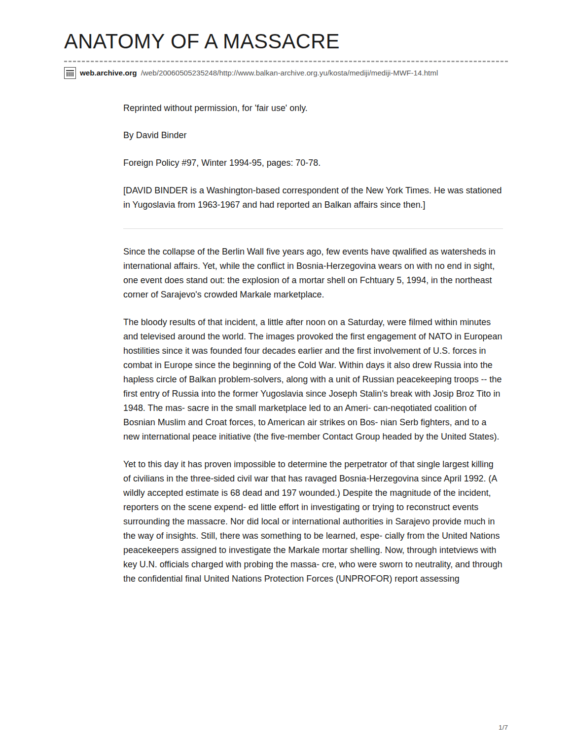ANATOMY OF A MASSACRE
web.archive.org/web/20060505235248/http://www.balkan-archive.org.yu/kosta/mediji/mediji-MWF-14.html
Reprinted without permission, for 'fair use' only.
By David Binder
Foreign Policy #97, Winter 1994-95, pages: 70-78.
[DAVID BINDER is a Washington-based correspondent of the New York Times. He was stationed in Yugoslavia from 1963-1967 and had reported an Balkan affairs since then.]
Since the collapse of the Berlin Wall five years ago, few events have qwalified as watersheds in international affairs. Yet, while the conflict in Bosnia-Herzegovina wears on with no end in sight, one event does stand out: the explosion of a mortar shell on Fchtuary 5, 1994, in the northeast corner of Sarajevo's crowded Markale marketplace.
The bloody results of that incident, a little after noon on a Saturday, were filmed within minutes and televised around the world. The images provoked the first engagement of NATO in European hostilities since it was founded four decades earlier and the first involvement of U.S. forces in combat in Europe since the beginning of the Cold War. Within days it also drew Russia into the hapless circle of Balkan problem-solvers, along with a unit of Russian peacekeeping troops -- the first entry of Russia into the former Yugoslavia since Joseph Stalin's break with Josip Broz Tito in 1948. The mas- sacre in the small marketplace led to an Ameri- can-neqotiated coalition of Bosnian Muslim and Croat forces, to American air strikes on Bos- nian Serb fighters, and to a new international peace initiative (the five-member Contact Group headed by the United States).
Yet to this day it has proven impossible to determine the perpetrator of that single largest killing of civilians in the three-sided civil war that has ravaged Bosnia-Herzegovina since April 1992. (A wildly accepted estimate is 68 dead and 197 wounded.) Despite the magnitude of the incident, reporters on the scene expend- ed little effort in investigating or trying to reconstruct events surrounding the massacre. Nor did local or international authorities in Sarajevo provide much in the way of insights. Still, there was something to be learned, espe- cially from the United Nations peacekeepers assigned to investigate the Markale mortar shelling. Now, through intetviews with key U.N. officials charged with probing the massa- cre, who were sworn to neutrality, and through the confidential final United Nations Protection Forces (UNPROFOR) report assessing
1/7